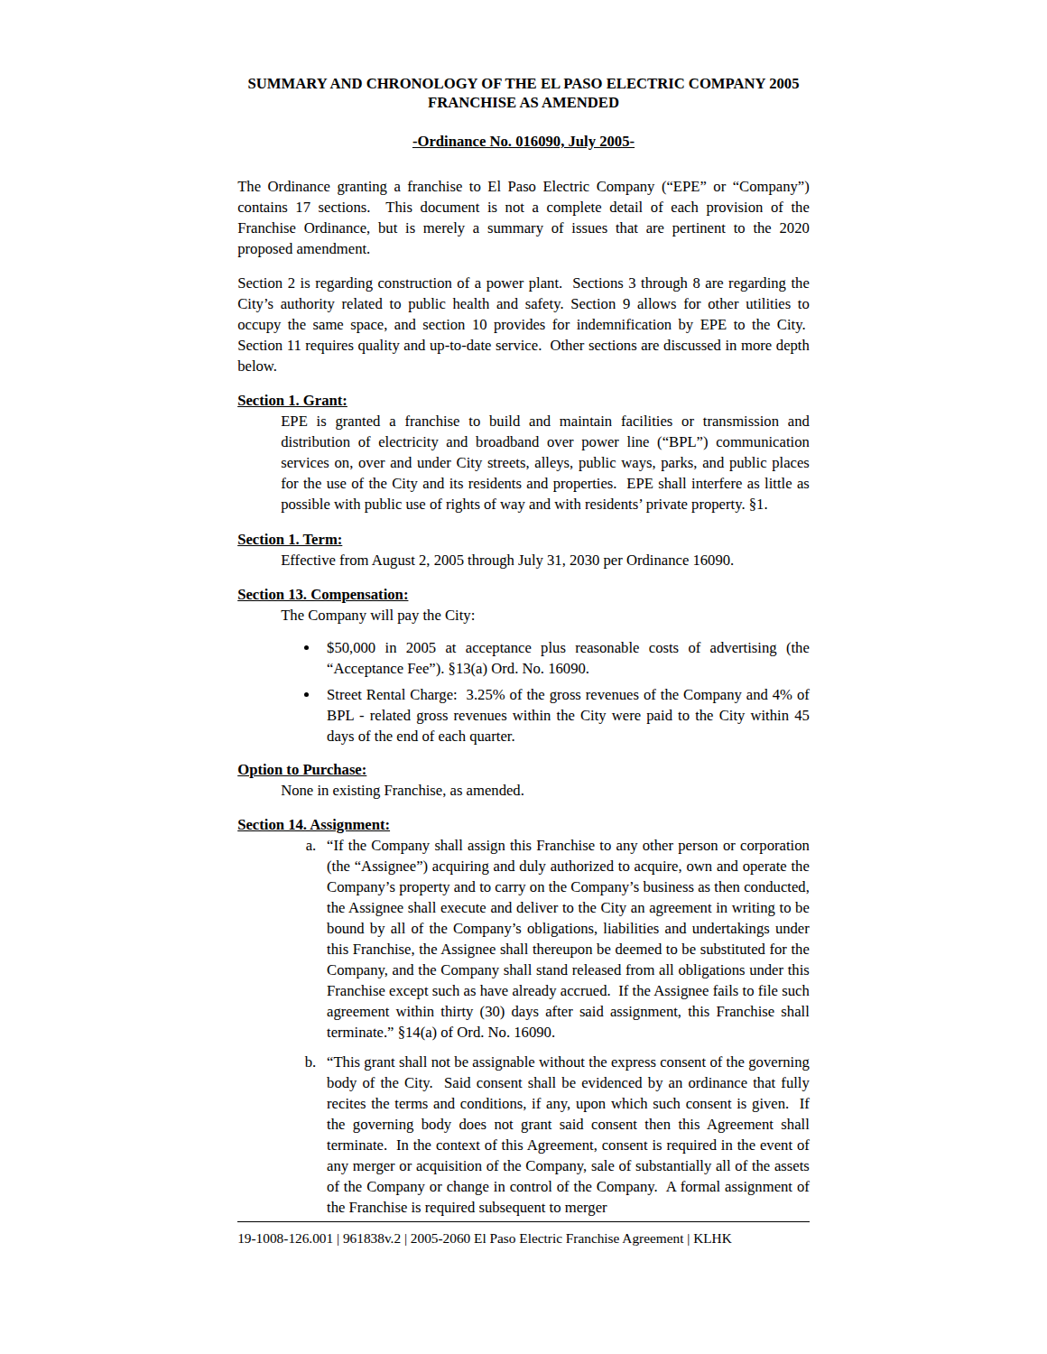Summary and Chronology of the El Paso Electric Company 2005 Franchise as Amended
-Ordinance No. 016090, July 2005-
The Ordinance granting a franchise to El Paso Electric Company (“EPE” or “Company”) contains 17 sections. This document is not a complete detail of each provision of the Franchise Ordinance, but is merely a summary of issues that are pertinent to the 2020 proposed amendment.
Section 2 is regarding construction of a power plant. Sections 3 through 8 are regarding the City’s authority related to public health and safety. Section 9 allows for other utilities to occupy the same space, and section 10 provides for indemnification by EPE to the City. Section 11 requires quality and up-to-date service. Other sections are discussed in more depth below.
Section 1. Grant:
EPE is granted a franchise to build and maintain facilities or transmission and distribution of electricity and broadband over power line (“BPL”) communication services on, over and under City streets, alleys, public ways, parks, and public places for the use of the City and its residents and properties. EPE shall interfere as little as possible with public use of rights of way and with residents’ private property. §1.
Section 1. Term:
Effective from August 2, 2005 through July 31, 2030 per Ordinance 16090.
Section 13. Compensation:
The Company will pay the City:
$50,000 in 2005 at acceptance plus reasonable costs of advertising (the “Acceptance Fee”). §13(a) Ord. No. 16090.
Street Rental Charge: 3.25% of the gross revenues of the Company and 4% of BPL - related gross revenues within the City were paid to the City within 45 days of the end of each quarter.
Option to Purchase:
None in existing Franchise, as amended.
Section 14. Assignment:
“If the Company shall assign this Franchise to any other person or corporation (the “Assignee”) acquiring and duly authorized to acquire, own and operate the Company’s property and to carry on the Company’s business as then conducted, the Assignee shall execute and deliver to the City an agreement in writing to be bound by all of the Company’s obligations, liabilities and undertakings under this Franchise, the Assignee shall thereupon be deemed to be substituted for the Company, and the Company shall stand released from all obligations under this Franchise except such as have already accrued. If the Assignee fails to file such agreement within thirty (30) days after said assignment, this Franchise shall terminate.” §14(a) of Ord. No. 16090.
“This grant shall not be assignable without the express consent of the governing body of the City. Said consent shall be evidenced by an ordinance that fully recites the terms and conditions, if any, upon which such consent is given. If the governing body does not grant said consent then this Agreement shall terminate. In the context of this Agreement, consent is required in the event of any merger or acquisition of the Company, sale of substantially all of the assets of the Company or change in control of the Company. A formal assignment of the Franchise is required subsequent to merger
19-1008-126.001 | 961838v.2 | 2005-2060 El Paso Electric Franchise Agreement | KLHK